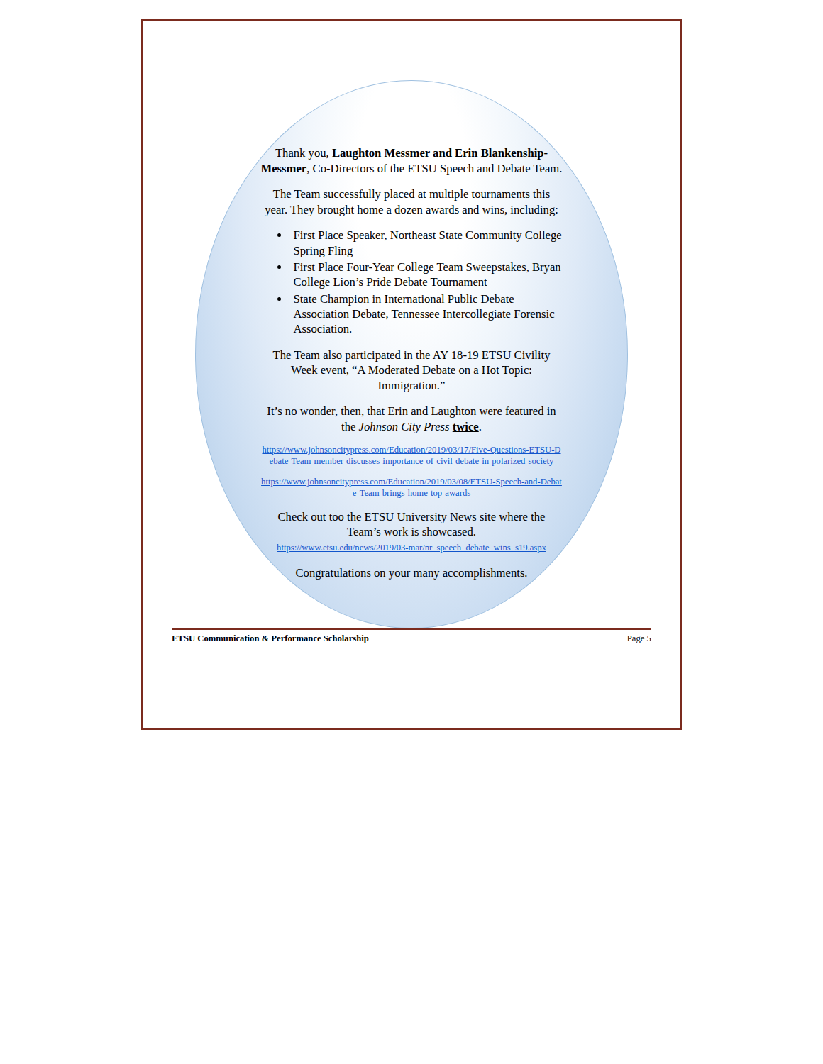Thank you, Laughton Messmer and Erin Blankenship-Messmer, Co-Directors of the ETSU Speech and Debate Team.
The Team successfully placed at multiple tournaments this year. They brought home a dozen awards and wins, including:
First Place Speaker, Northeast State Community College Spring Fling
First Place Four-Year College Team Sweepstakes, Bryan College Lion’s Pride Debate Tournament
State Champion in International Public Debate Association Debate, Tennessee Intercollegiate Forensic Association.
The Team also participated in the AY 18-19 ETSU Civility Week event, “A Moderated Debate on a Hot Topic: Immigration.”
It’s no wonder, then, that Erin and Laughton were featured in the Johnson City Press twice.
https://www.johnsoncitypress.com/Education/2019/03/17/Five-Questions-ETSU-Debate-Team-member-discusses-importance-of-civil-debate-in-polarized-society
https://www.johnsoncitypress.com/Education/2019/03/08/ETSU-Speech-and-Debate-Team-brings-home-top-awards
Check out too the ETSU University News site where the Team’s work is showcased.
https://www.etsu.edu/news/2019/03-mar/nr_speech_debate_wins_s19.aspx
Congratulations on your many accomplishments.
ETSU Communication & Performance Scholarship
Page 5